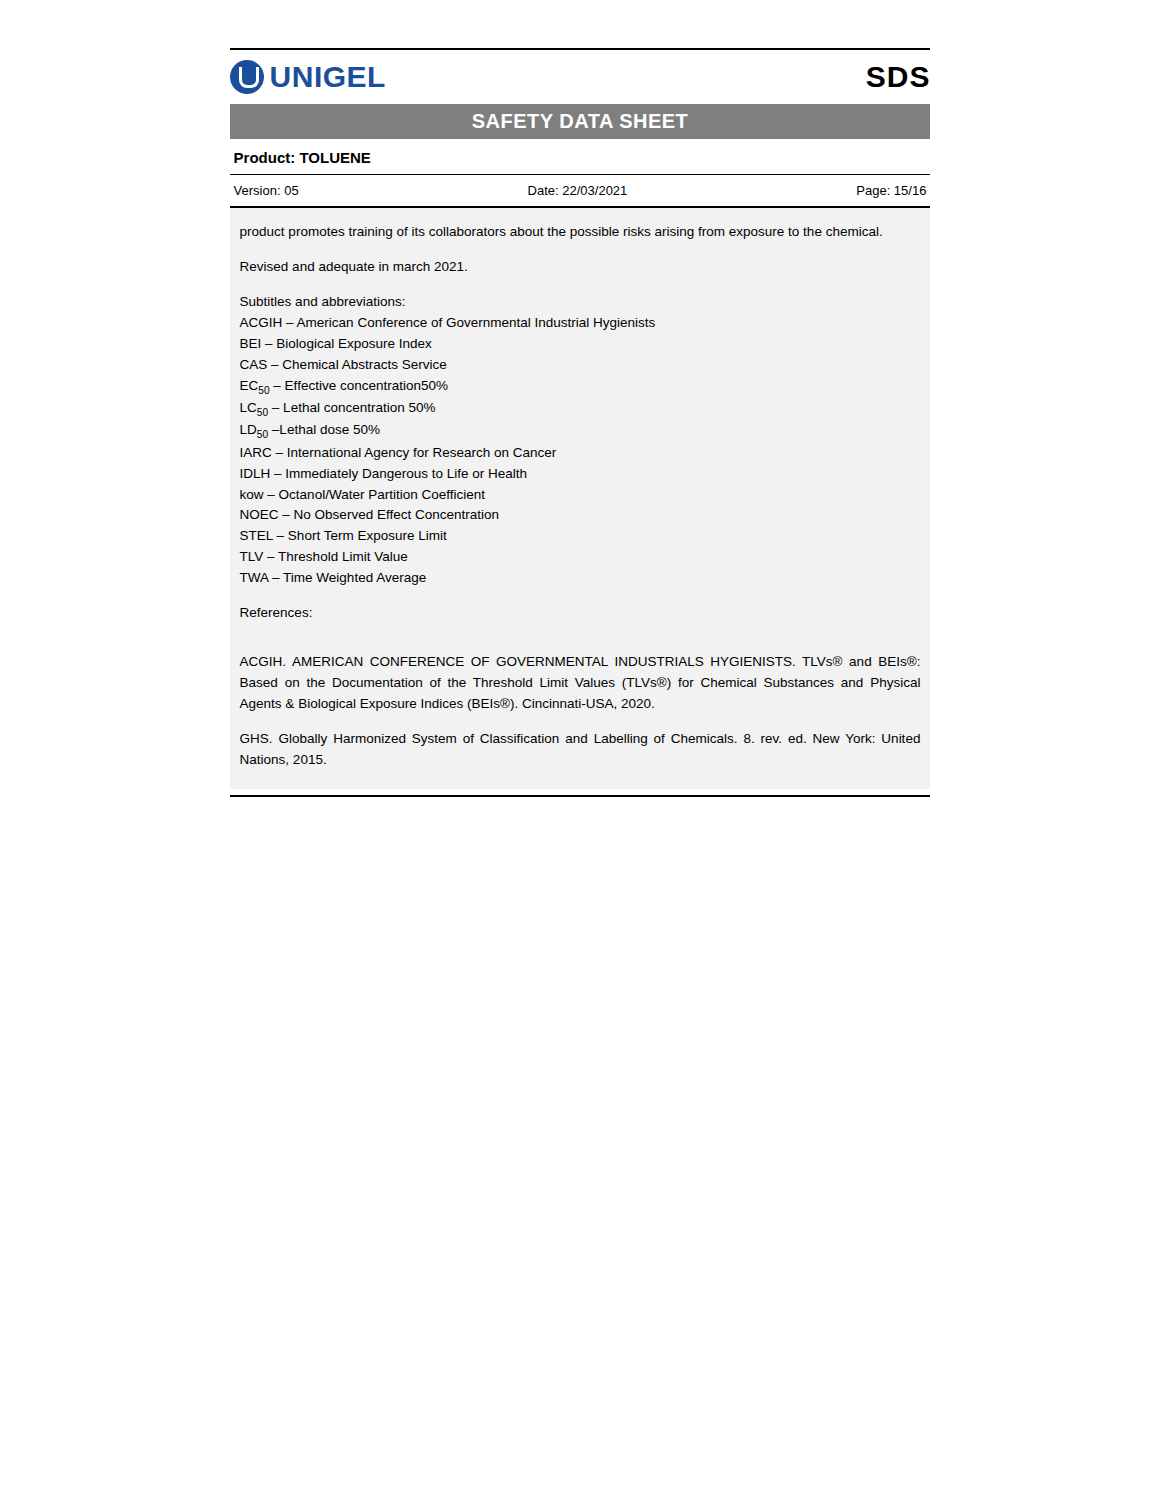UNIGEL
SDS
SAFETY DATA SHEET
Product: TOLUENE
Version: 05 Date: 22/03/2021 Page: 15/16
product promotes training of its collaborators about the possible risks arising from exposure to the chemical.
Revised and adequate in march 2021.
Subtitles and abbreviations:
ACGIH – American Conference of Governmental Industrial Hygienists
BEI – Biological Exposure Index
CAS – Chemical Abstracts Service
EC50 – Effective concentration50%
LC50 – Lethal concentration 50%
LD50 –Lethal dose 50%
IARC – International Agency for Research on Cancer
IDLH – Immediately Dangerous to Life or Health
kow – Octanol/Water Partition Coefficient
NOEC – No Observed Effect Concentration
STEL – Short Term Exposure Limit
TLV – Threshold Limit Value
TWA – Time Weighted Average
References:
ACGIH. AMERICAN CONFERENCE OF GOVERNMENTAL INDUSTRIALS HYGIENISTS. TLVs® and BEIs®: Based on the Documentation of the Threshold Limit Values (TLVs®) for Chemical Substances and Physical Agents & Biological Exposure Indices (BEIs®). Cincinnati-USA, 2020.
GHS. Globally Harmonized System of Classification and Labelling of Chemicals. 8. rev. ed. New York: United Nations, 2015.